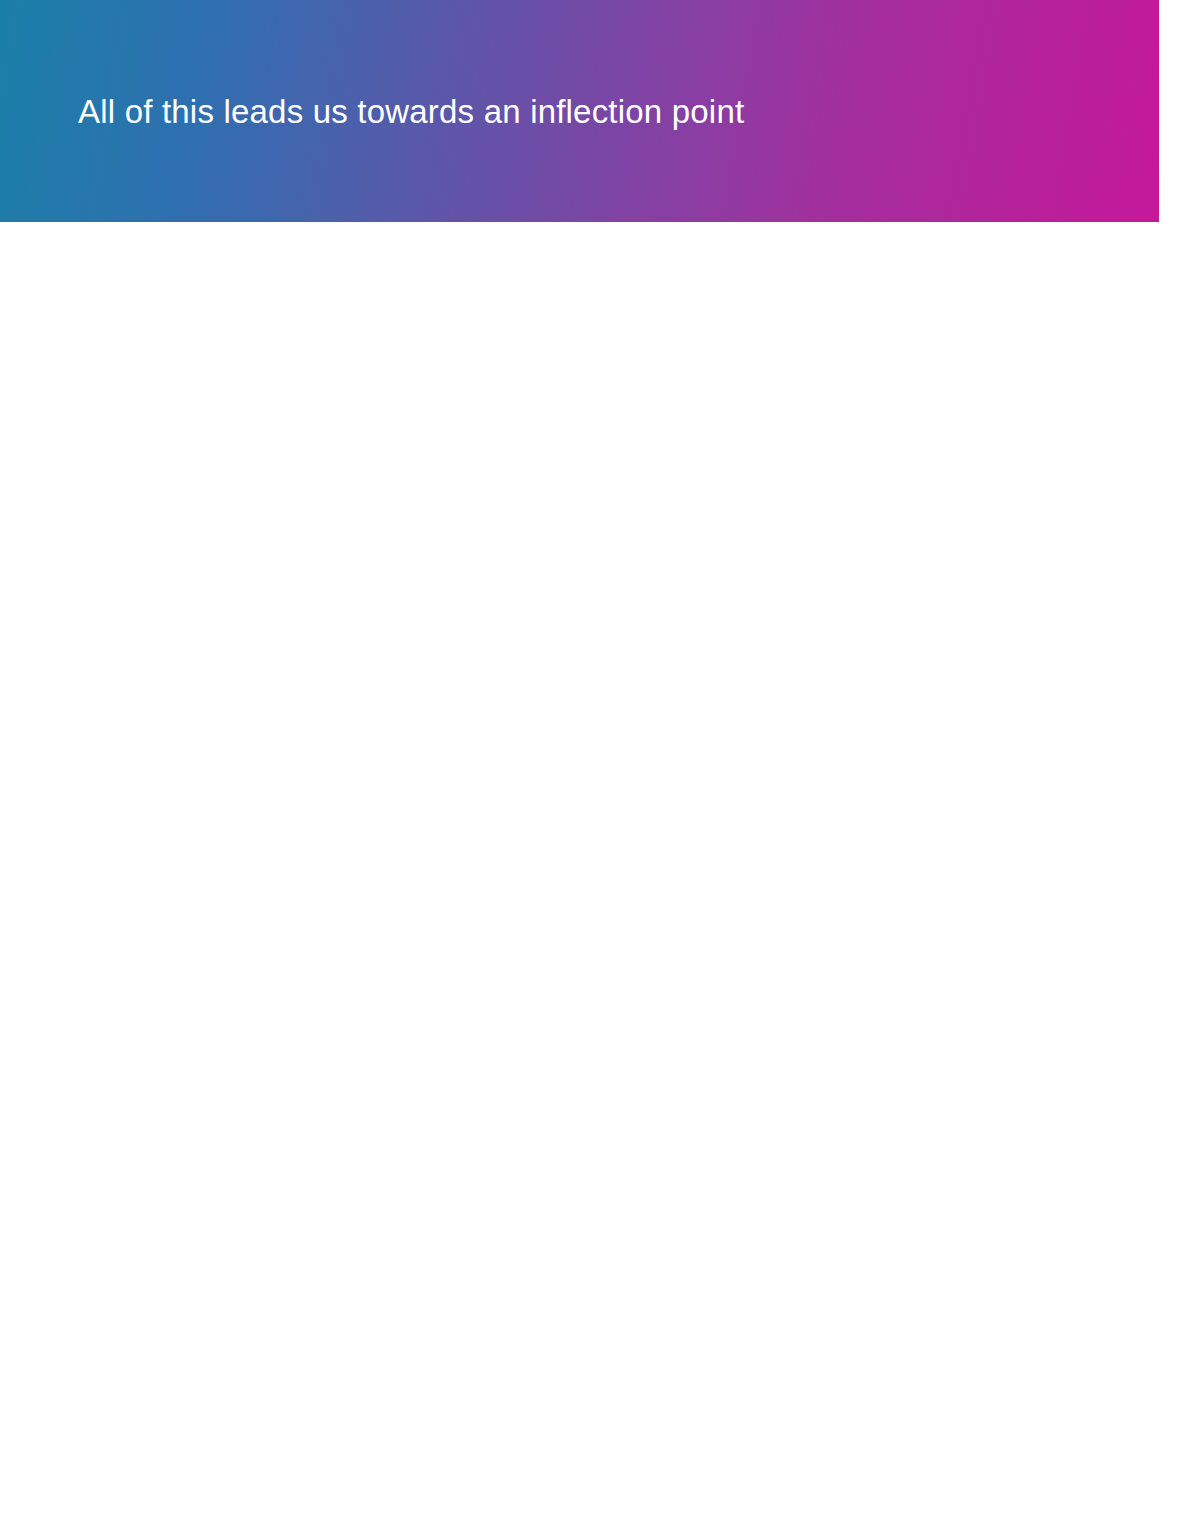All of this leads us towards an inflection point